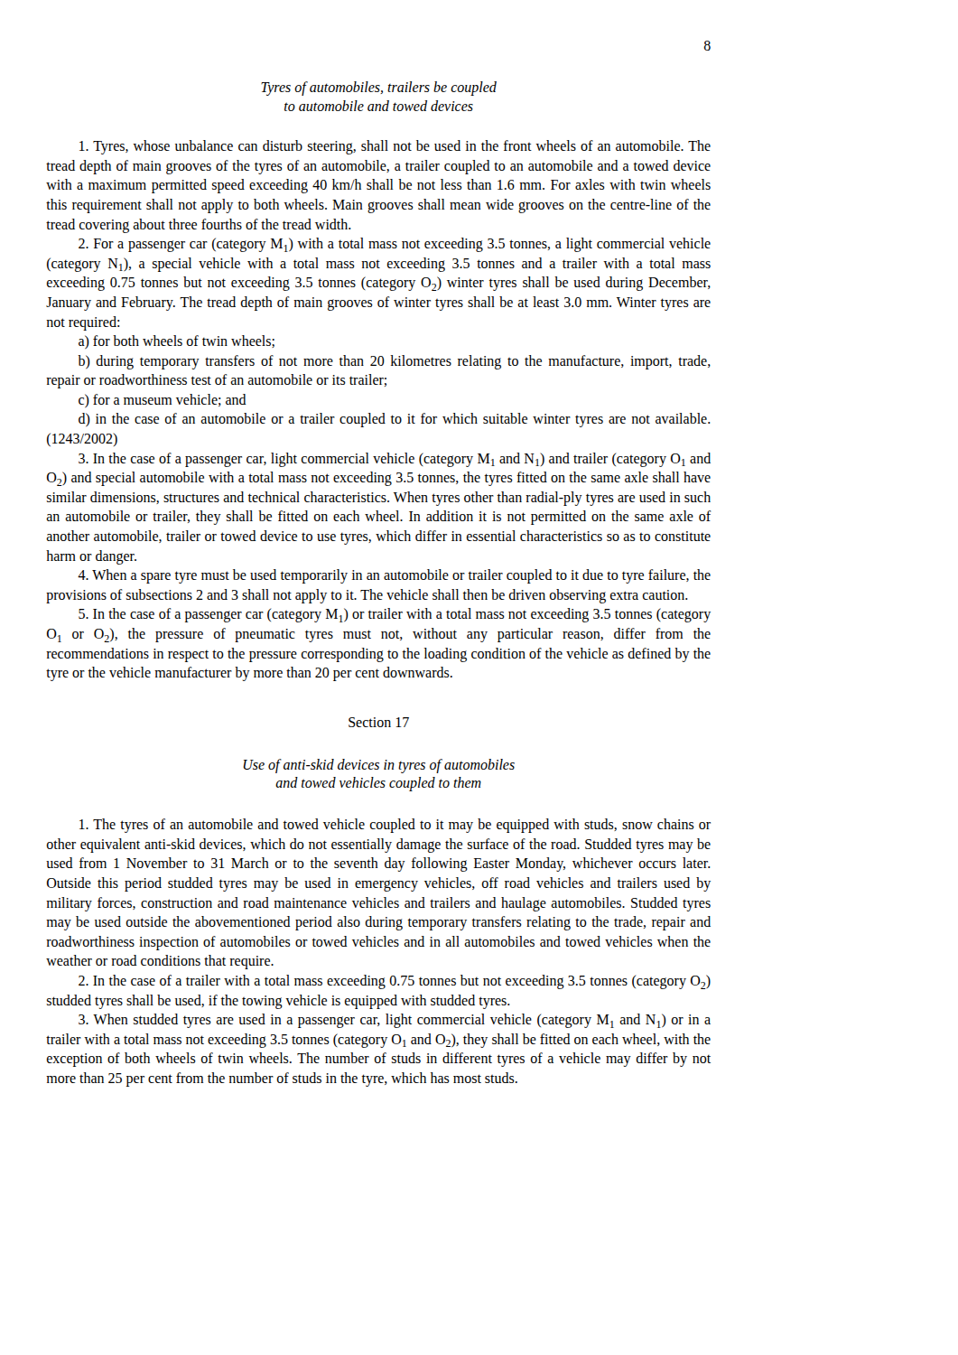8
Tyres of automobiles, trailers be coupled
to automobile and towed devices
1. Tyres, whose unbalance can disturb steering, shall not be used in the front wheels of an automobile. The tread depth of main grooves of the tyres of an automobile, a trailer coupled to an automobile and a towed device with a maximum permitted speed exceeding 40 km/h shall be not less than 1.6 mm. For axles with twin wheels this requirement shall not apply to both wheels. Main grooves shall mean wide grooves on the centre-line of the tread covering about three fourths of the tread width.
2. For a passenger car (category M1) with a total mass not exceeding 3.5 tonnes, a light commercial vehicle (category N1), a special vehicle with a total mass not exceeding 3.5 tonnes and a trailer with a total mass exceeding 0.75 tonnes but not exceeding 3.5 tonnes (category O2) winter tyres shall be used during December, January and February. The tread depth of main grooves of winter tyres shall be at least 3.0 mm. Winter tyres are not required:
a) for both wheels of twin wheels;
b) during temporary transfers of not more than 20 kilometres relating to the manufacture, import, trade, repair or roadworthiness test of an automobile or its trailer;
c) for a museum vehicle; and
d) in the case of an automobile or a trailer coupled to it for which suitable winter tyres are not available. (1243/2002)
3. In the case of a passenger car, light commercial vehicle (category M1 and N1) and trailer (category O1 and O2) and special automobile with a total mass not exceeding 3.5 tonnes, the tyres fitted on the same axle shall have similar dimensions, structures and technical characteristics. When tyres other than radial-ply tyres are used in such an automobile or trailer, they shall be fitted on each wheel. In addition it is not permitted on the same axle of another automobile, trailer or towed device to use tyres, which differ in essential characteristics so as to constitute harm or danger.
4. When a spare tyre must be used temporarily in an automobile or trailer coupled to it due to tyre failure, the provisions of subsections 2 and 3 shall not apply to it. The vehicle shall then be driven observing extra caution.
5. In the case of a passenger car (category M1) or trailer with a total mass not exceeding 3.5 tonnes (category O1 or O2), the pressure of pneumatic tyres must not, without any particular reason, differ from the recommendations in respect to the pressure corresponding to the loading condition of the vehicle as defined by the tyre or the vehicle manufacturer by more than 20 per cent downwards.
Section 17
Use of anti-skid devices in tyres of automobiles
and towed vehicles coupled to them
1. The tyres of an automobile and towed vehicle coupled to it may be equipped with studs, snow chains or other equivalent anti-skid devices, which do not essentially damage the surface of the road. Studded tyres may be used from 1 November to 31 March or to the seventh day following Easter Monday, whichever occurs later. Outside this period studded tyres may be used in emergency vehicles, off road vehicles and trailers used by military forces, construction and road maintenance vehicles and trailers and haulage automobiles. Studded tyres may be used outside the abovementioned period also during temporary transfers relating to the trade, repair and roadworthiness inspection of automobiles or towed vehicles and in all automobiles and towed vehicles when the weather or road conditions that require.
2. In the case of a trailer with a total mass exceeding 0.75 tonnes but not exceeding 3.5 tonnes (category O2) studded tyres shall be used, if the towing vehicle is equipped with studded tyres.
3. When studded tyres are used in a passenger car, light commercial vehicle (category M1 and N1) or in a trailer with a total mass not exceeding 3.5 tonnes (category O1 and O2), they shall be fitted on each wheel, with the exception of both wheels of twin wheels. The number of studs in different tyres of a vehicle may differ by not more than 25 per cent from the number of studs in the tyre, which has most studs.